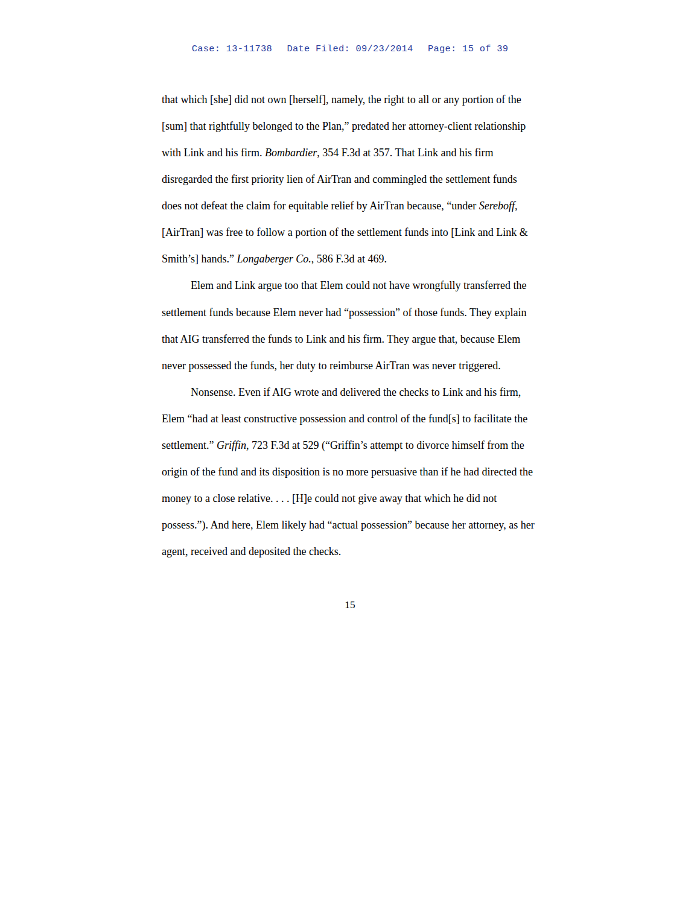Case: 13-11738 Date Filed: 09/23/2014 Page: 15 of 39
that which [she] did not own [herself], namely, the right to all or any portion of the [sum] that rightfully belonged to the Plan,” predated her attorney-client relationship with Link and his firm. Bombardier, 354 F.3d at 357. That Link and his firm disregarded the first priority lien of AirTran and commingled the settlement funds does not defeat the claim for equitable relief by AirTran because, “under Sereboff, [AirTran] was free to follow a portion of the settlement funds into [Link and Link & Smith’s] hands.” Longaberger Co., 586 F.3d at 469.
Elem and Link argue too that Elem could not have wrongfully transferred the settlement funds because Elem never had “possession” of those funds. They explain that AIG transferred the funds to Link and his firm. They argue that, because Elem never possessed the funds, her duty to reimburse AirTran was never triggered.
Nonsense. Even if AIG wrote and delivered the checks to Link and his firm, Elem “had at least constructive possession and control of the fund[s] to facilitate the settlement.” Griffin, 723 F.3d at 529 (“Griffin’s attempt to divorce himself from the origin of the fund and its disposition is no more persuasive than if he had directed the money to a close relative. . . . [H]e could not give away that which he did not possess.”). And here, Elem likely had “actual possession” because her attorney, as her agent, received and deposited the checks.
15